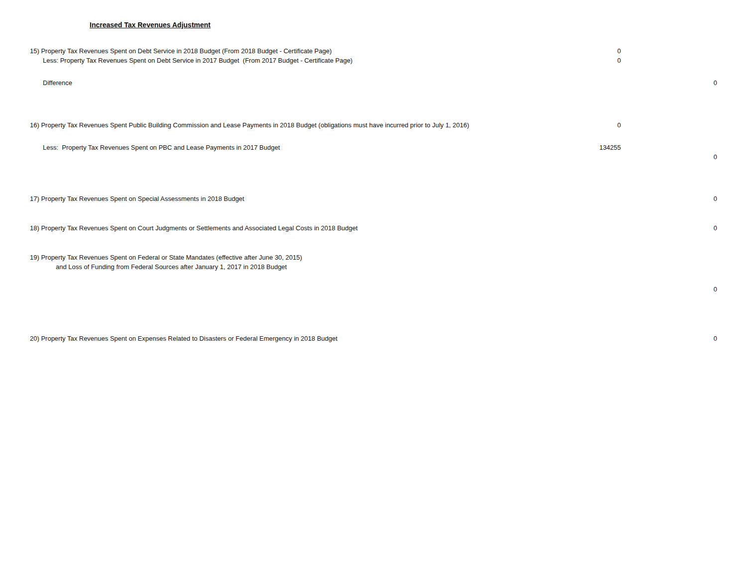Increased Tax Revenues Adjustment
| 15) Property Tax Revenues Spent on Debt Service in 2018 Budget (From 2018 Budget - Certificate Page) | 0 | |
| Less: Property Tax Revenues Spent on Debt Service in 2017 Budget (From 2017 Budget - Certificate Page) | 0 | |
| Difference | | 0 |
| 16) Property Tax Revenues Spent Public Building Commission and Lease Payments in 2018 Budget (obligations must have incurred prior to July 1, 2016) | 0 | |
| Less: Property Tax Revenues Spent on PBC and Lease Payments in 2017 Budget | 134255 | |
| | | 0 |
| 17) Property Tax Revenues Spent on Special Assessments in 2018 Budget | | 0 |
| 18) Property Tax Revenues Spent on Court Judgments or Settlements and Associated Legal Costs in 2018 Budget | | 0 |
| 19) Property Tax Revenues Spent on Federal or State Mandates (effective after June 30, 2015) and Loss of Funding from Federal Sources after January 1, 2017 in 2018 Budget | | |
| | | 0 |
| 20) Property Tax Revenues Spent on Expenses Related to Disasters or Federal Emergency in 2018 Budget | | 0 |